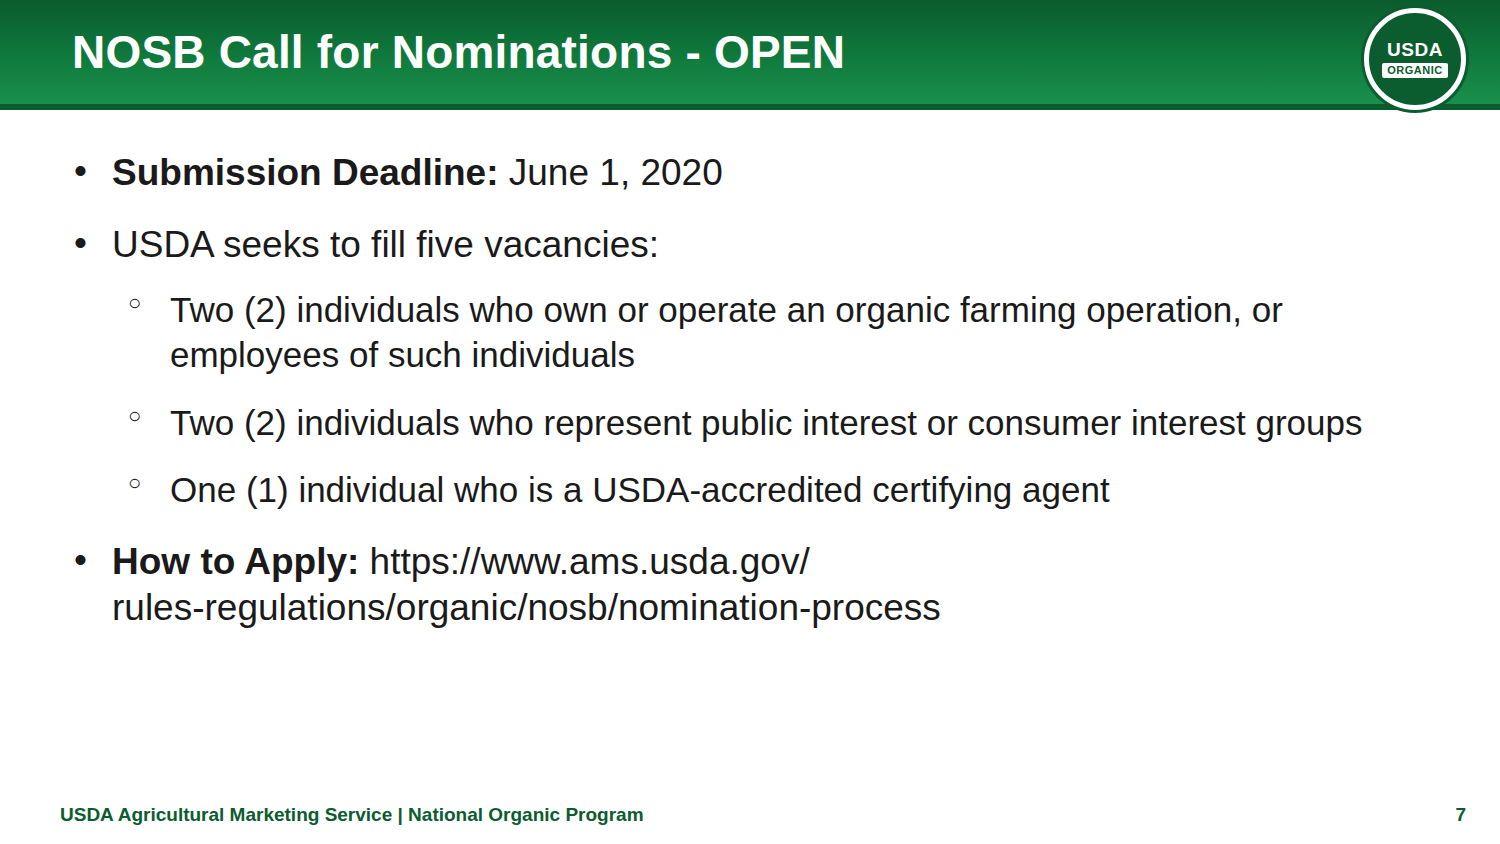NOSB Call for Nominations - OPEN
USDA
ORGANIC
Submission Deadline: June 1, 2020
USDA seeks to fill five vacancies:
Two (2) individuals who own or operate an organic farming operation, or employees of such individuals
Two (2) individuals who represent public interest or consumer interest groups
One (1) individual who is a USDA-accredited certifying agent
How to Apply: https://www.ams.usda.gov/
rules-regulations/organic/nosb/nomination-process
USDA Agricultural Marketing Service | National Organic Program
7